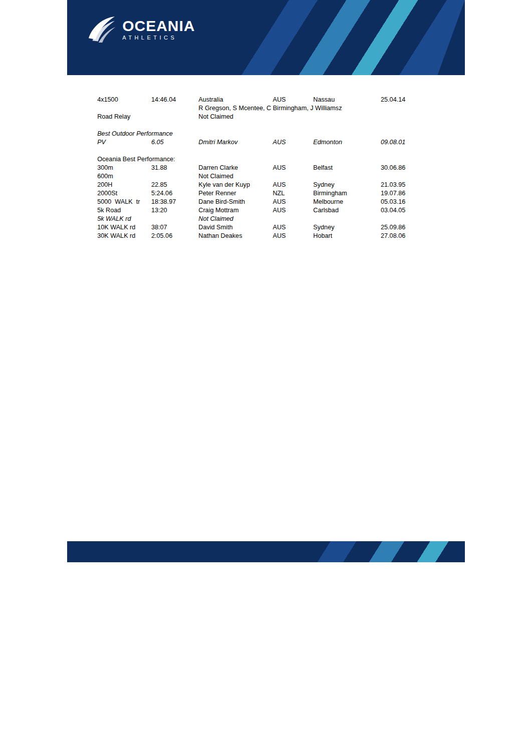OCEANIA ATHLETICS
| 4x1500 | 14:46.04 | Australia | AUS | Nassau | 25.04.14 |
| | | R Gregson, S Mcentee, C Birmingham, J Williamsz |
| Road Relay | | Not Claimed | | | |
| Best Outdoor Performance | | | | |
| PV | 6.05 | Dmitri Markov | AUS | Edmonton | 09.08.01 |
| Oceania Best Performance: | | | | |
| 300m | 31.88 | Darren Clarke | AUS | Belfast | 30.06.86 |
| 600m | | Not Claimed | | | |
| 200H | 22.85 | Kyle van der Kuyp | AUS | Sydney | 21.03.95 |
| 2000St | 5:24.06 | Peter Renner | NZL | Birmingham | 19.07.86 |
| 5000 WALK tr | 18:38.97 | Dane Bird-Smith | AUS | Melbourne | 05.03.16 |
| 5k Road | 13:20 | Craig Mottram | AUS | Carlsbad | 03.04.05 |
| 5k WALK rd | | Not Claimed | | | |
| 10K WALK rd | 38:07 | David Smith | AUS | Sydney | 25.09.86 |
| 30K WALK rd | 2:05.06 | Nathan Deakes | AUS | Hobart | 27.08.06 |